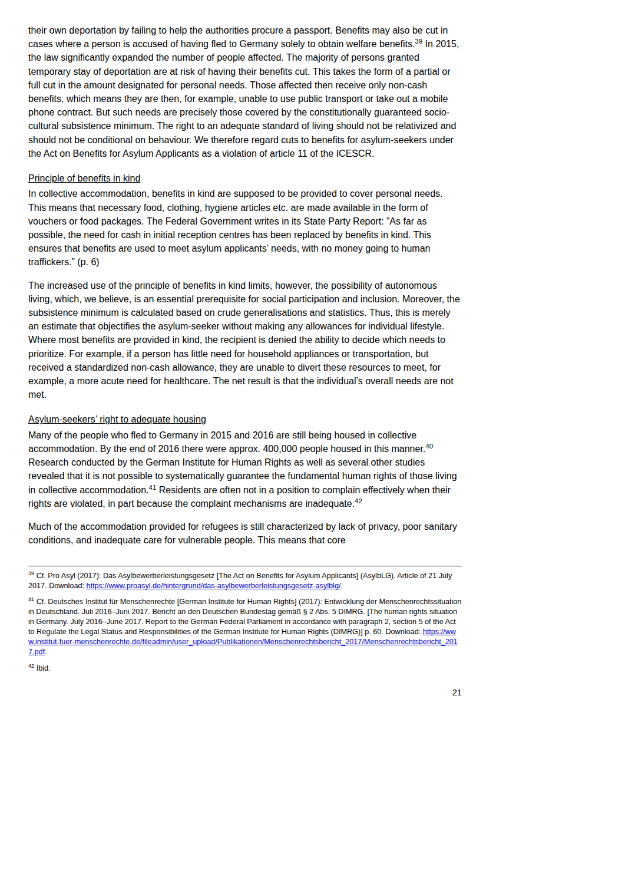their own deportation by failing to help the authorities procure a passport. Benefits may also be cut in cases where a person is accused of having fled to Germany solely to obtain welfare benefits.39 In 2015, the law significantly expanded the number of people affected. The majority of persons granted temporary stay of deportation are at risk of having their benefits cut. This takes the form of a partial or full cut in the amount designated for personal needs. Those affected then receive only non-cash benefits, which means they are then, for example, unable to use public transport or take out a mobile phone contract. But such needs are precisely those covered by the constitutionally guaranteed socio-cultural subsistence minimum. The right to an adequate standard of living should not be relativized and should not be conditional on behaviour. We therefore regard cuts to benefits for asylum-seekers under the Act on Benefits for Asylum Applicants as a violation of article 11 of the ICESCR.
Principle of benefits in kind
In collective accommodation, benefits in kind are supposed to be provided to cover personal needs. This means that necessary food, clothing, hygiene articles etc. are made available in the form of vouchers or food packages. The Federal Government writes in its State Party Report: ”As far as possible, the need for cash in initial reception centres has been replaced by benefits in kind. This ensures that benefits are used to meet asylum applicants’ needs, with no money going to human traffickers.” (p. 6)
The increased use of the principle of benefits in kind limits, however, the possibility of autonomous living, which, we believe, is an essential prerequisite for social participation and inclusion. Moreover, the subsistence minimum is calculated based on crude generalisations and statistics. Thus, this is merely an estimate that objectifies the asylum-seeker without making any allowances for individual lifestyle. Where most benefits are provided in kind, the recipient is denied the ability to decide which needs to prioritize. For example, if a person has little need for household appliances or transportation, but received a standardized non-cash allowance, they are unable to divert these resources to meet, for example, a more acute need for healthcare. The net result is that the individual’s overall needs are not met.
Asylum-seekers’ right to adequate housing
Many of the people who fled to Germany in 2015 and 2016 are still being housed in collective accommodation. By the end of 2016 there were approx. 400,000 people housed in this manner.40 Research conducted by the German Institute for Human Rights as well as several other studies revealed that it is not possible to systematically guarantee the fundamental human rights of those living in collective accommodation.41 Residents are often not in a position to complain effectively when their rights are violated, in part because the complaint mechanisms are inadequate.42
Much of the accommodation provided for refugees is still characterized by lack of privacy, poor sanitary conditions, and inadequate care for vulnerable people. This means that core
39 Cf. Pro Asyl (2017): Das Asylbewerberleistungsgesetz [The Act on Benefits for Asylum Applicants] (AsylbLG). Article of 21 July 2017. Download: https://www.proasyl.de/hintergrund/das-asylbewerberleistungsgesetz-asylblg/.
41 Cf. Deutsches Institut für Menschenrechte [German Institute for Human Rights] (2017): Entwicklung der Menschenrechtssituation in Deutschland. Juli 2016–Juni 2017. Bericht an den Deutschen Bundestag gemäß § 2 Abs. 5 DIMRG. [The human rights situation in Germany. July 2016–June 2017. Report to the German Federal Parliament in accordance with paragraph 2, section 5 of the Act to Regulate the Legal Status and Responsibilities of the German Institute for Human Rights (DIMRG)] p. 60. Download: https://www.institut-fuer-menschenrechte.de/fileadmin/user_upload/Publikationen/Menschenrechtsbericht_2017/Menschenrechtsbericht_2017.pdf.
42 Ibid.
21